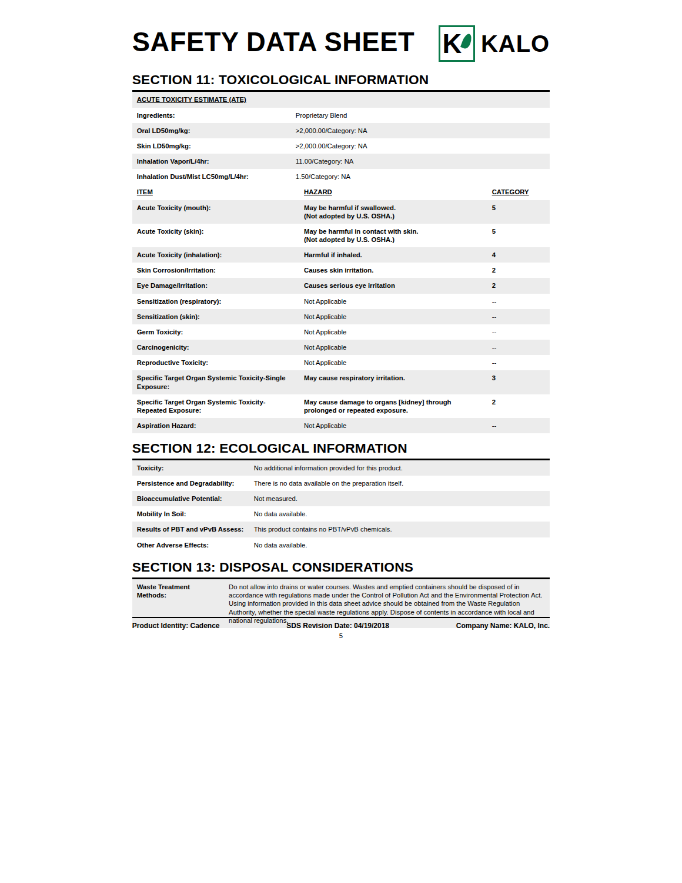SAFETY DATA SHEET
K
KALO
SECTION 11: TOXICOLOGICAL INFORMATION
| ACUTE TOXICITY ESTIMATE (ATE) |
| Ingredients: | Proprietary Blend |
| Oral LD50mg/kg: | >2,000.00/Category: NA |
| Skin LD50mg/kg: | >2,000.00/Category: NA |
| Inhalation Vapor/L/4hr: | 11.00/Category: NA |
| Inhalation Dust/Mist LC50mg/L/4hr: | 1.50/Category: NA |
| ITEM | HAZARD | CATEGORY |
| Acute Toxicity (mouth): | May be harmful if swallowed. (Not adopted by U.S. OSHA.) | 5 |
| Acute Toxicity (skin): | May be harmful in contact with skin. (Not adopted by U.S. OSHA.) | 5 |
| Acute Toxicity (inhalation): | Harmful if inhaled. | 4 |
| Skin Corrosion/Irritation: | Causes skin irritation. | 2 |
| Eye Damage/Irritation: | Causes serious eye irritation | 2 |
| Sensitization (respiratory): | Not Applicable | -- |
| Sensitization (skin): | Not Applicable | -- |
| Germ Toxicity: | Not Applicable | -- |
| Carcinogenicity: | Not Applicable | -- |
| Reproductive Toxicity: | Not Applicable | -- |
| Specific Target Organ Systemic Toxicity-Single Exposure: | May cause respiratory irritation. | 3 |
| Specific Target Organ Systemic Toxicity-Repeated Exposure: | May cause damage to organs [kidney] through prolonged or repeated exposure. | 2 |
| Aspiration Hazard: | Not Applicable | -- |
SECTION 12: ECOLOGICAL INFORMATION
| Toxicity: | No additional information provided for this product. |
| Persistence and Degradability: | There is no data available on the preparation itself. |
| Bioaccumulative Potential: | Not measured. |
| Mobility In Soil: | No data available. |
| Results of PBT and vPvB Assess: | This product contains no PBT/vPvB chemicals. |
| Other Adverse Effects: | No data available. |
SECTION 13: DISPOSAL CONSIDERATIONS
| Waste Treatment Methods: | Do not allow into drains or water courses. Wastes and emptied containers should be disposed of in accordance with regulations made under the Control of Pollution Act and the Environmental Protection Act. Using information provided in this data sheet advice should be obtained from the Waste Regulation Authority, whether the special waste regulations apply. Dispose of contents in accordance with local and national regulations. |
Product Identity: Cadence SDS Revision Date: 04/19/2018 Company Name: KALO, Inc.
5